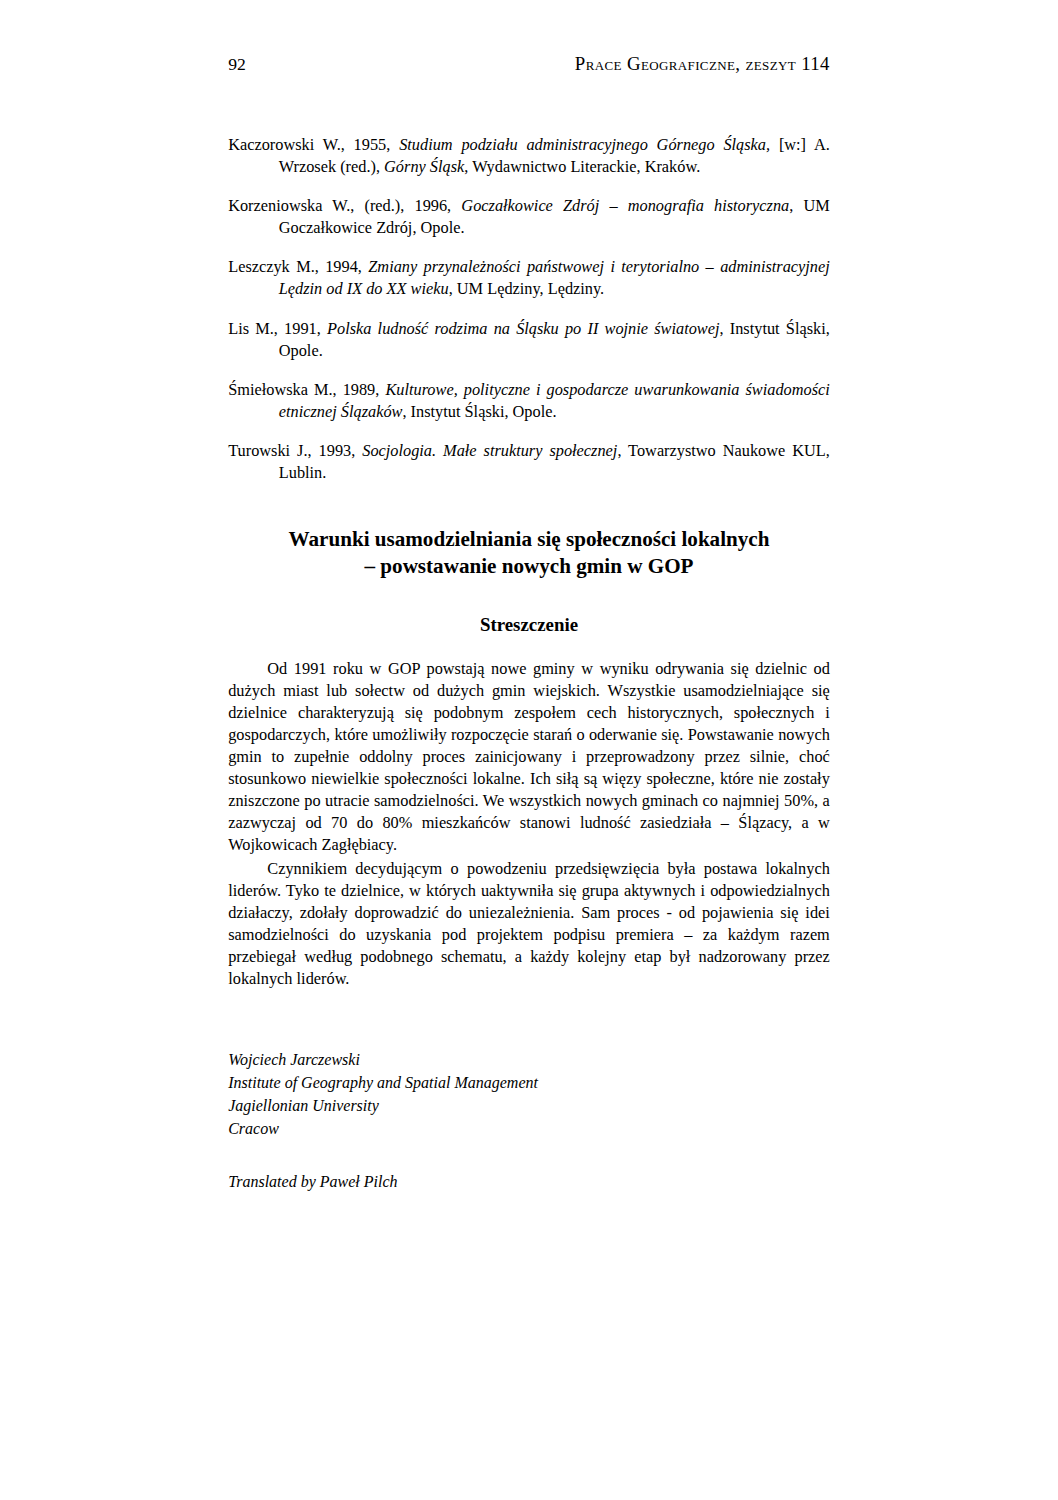92 Prace Geograficzne, zeszyt 114
Kaczorowski W., 1955, Studium podziału administracyjnego Górnego Śląska, [w:] A. Wrzosek (red.), Górny Śląsk, Wydawnictwo Literackie, Kraków.
Korzeniowska W., (red.), 1996, Goczałkowice Zdrój – monografia historyczna, UM Goczałkowice Zdrój, Opole.
Leszczyk M., 1994, Zmiany przynależności państwowej i terytorialno – administracyjnej Lędzin od IX do XX wieku, UM Lędziny, Lędziny.
Lis M., 1991, Polska ludność rodzima na Śląsku po II wojnie światowej, Instytut Śląski, Opole.
Śmiełowska M., 1989, Kulturowe, polityczne i gospodarcze uwarunkowania świadomości etnicznej Ślązaków, Instytut Śląski, Opole.
Turowski J., 1993, Socjologia. Małe struktury społecznej, Towarzystwo Naukowe KUL, Lublin.
Warunki usamodzielniania się społeczności lokalnych
– powstawanie nowych gmin w GOP
Streszczenie
Od 1991 roku w GOP powstają nowe gminy w wyniku odrywania się dzielnic od dużych miast lub sołectw od dużych gmin wiejskich. Wszystkie usamodzielniające się dzielnice charakteryzują się podobnym zespołem cech historycznych, społecznych i gospodarczych, które umożliwiły rozpoczęcie starań o oderwanie się. Powstawanie nowych gmin to zupełnie oddolny proces zainicjowany i przeprowadzony przez silnie, choć stosunkowo niewielkie społeczności lokalne. Ich siłą są więzy społeczne, które nie zostały zniszczone po utracie samodzielności. We wszystkich nowych gminach co najmniej 50%, a zazwyczaj od 70 do 80% mieszkańców stanowi ludność zasiedziała – Ślązacy, a w Wojkowicach Zagłębiacy.
Czynnikiem decydującym o powodzeniu przedsięwzięcia była postawa lokalnych liderów. Tyko te dzielnice, w których uaktywniła się grupa aktywnych i odpowiedzialnych działaczy, zdołały doprowadzić do uniezależnienia. Sam proces - od pojawienia się idei samodzielności do uzyskania pod projektem podpisu premiera – za każdym razem przebiegał według podobnego schematu, a każdy kolejny etap był nadzorowany przez lokalnych liderów.
Wojciech Jarczewski
Institute of Geography and Spatial Management
Jagiellonian University
Cracow
Translated by Paweł Pilch